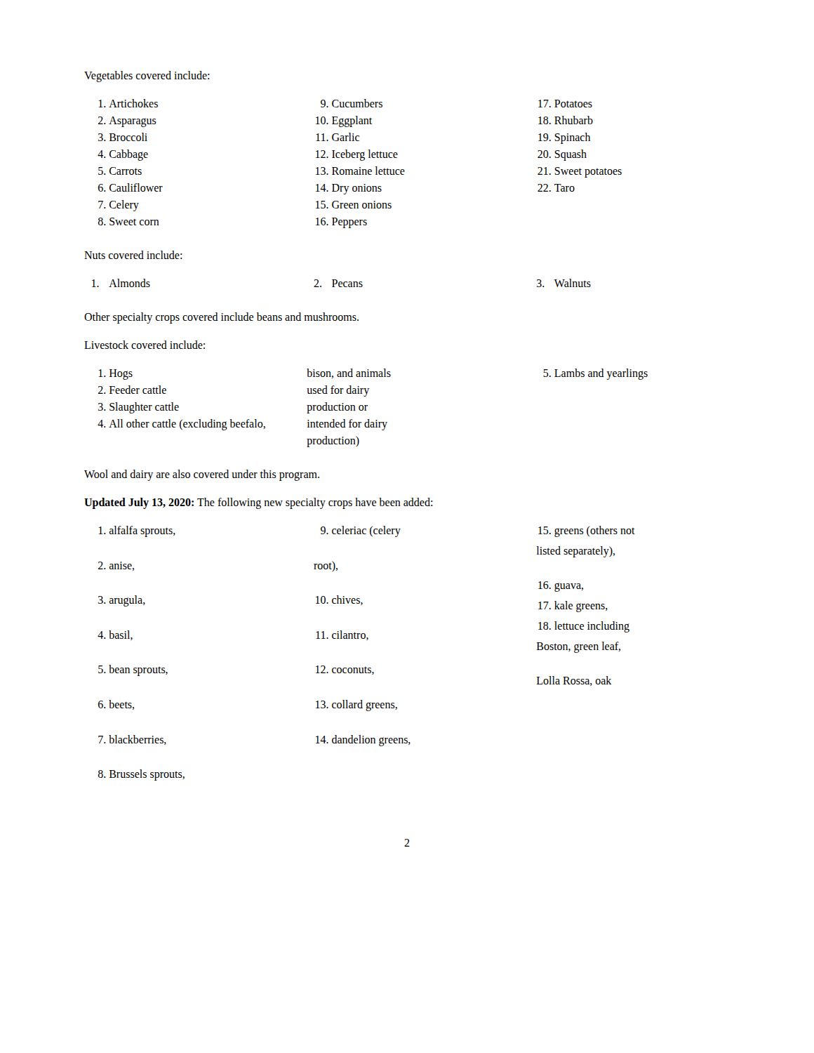Vegetables covered include:
Artichokes
Asparagus
Broccoli
Cabbage
Carrots
Cauliflower
Celery
Sweet corn
Cucumbers
Eggplant
Garlic
Iceberg lettuce
Romaine lettuce
Dry onions
Green onions
Peppers
Potatoes
Rhubarb
Spinach
Squash
Sweet potatoes
Taro
Nuts covered include:
Almonds
Pecans
Walnuts
Other specialty crops covered include beans and mushrooms.
Livestock covered include:
Hogs
Feeder cattle
Slaughter cattle
All other cattle (excluding beefalo,
bison, and animals
used for dairy
production or
intended for dairy
production)
Lambs and yearlings
Wool and dairy are also covered under this program.
Updated July 13, 2020: The following new specialty crops have been added:
alfalfa sprouts,
anise,
arugula,
basil,
bean sprouts,
beets,
blackberries,
Brussels sprouts,
celeriac (celery
root),
chives,
cilantro,
coconuts,
collard greens,
dandelion greens,
greens (others not
listed separately),
guava,
kale greens,
lettuce including
Boston, green leaf,
Lolla Rossa, oak
2